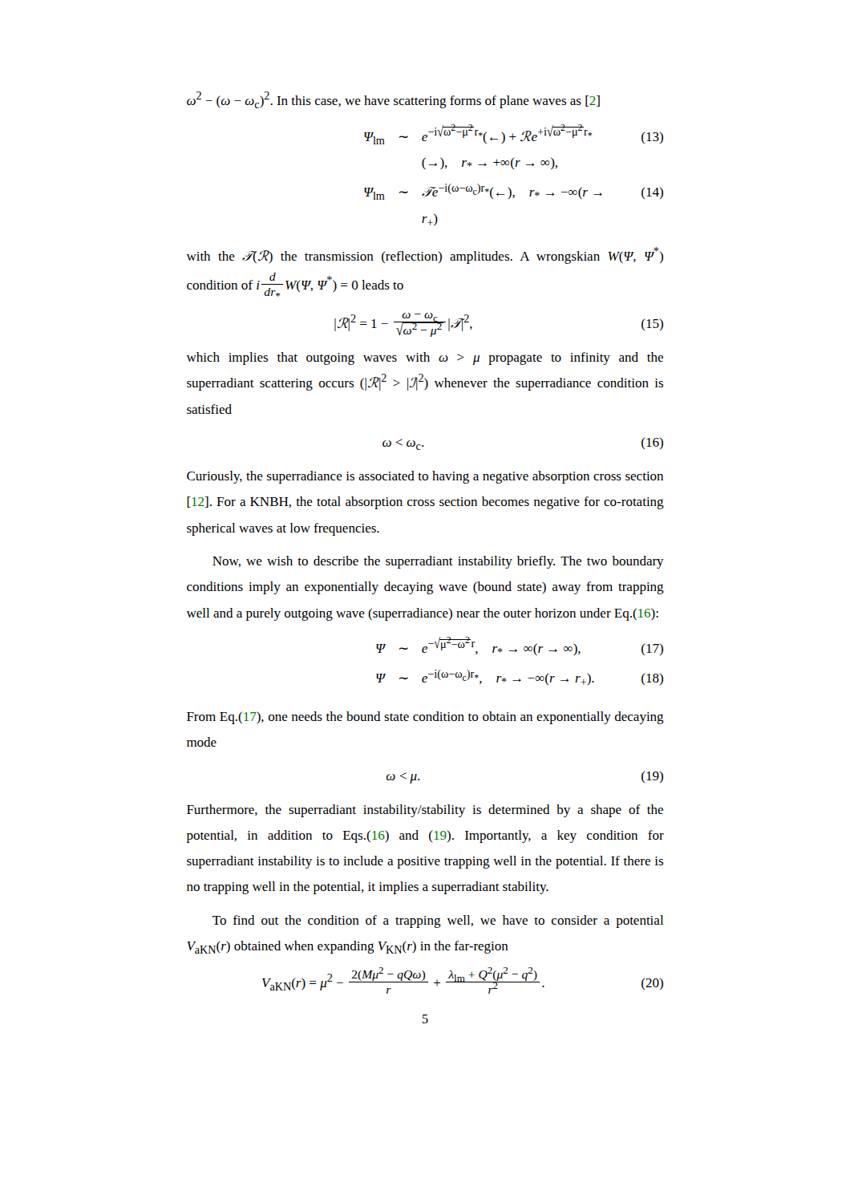ω2 − (ω − ωc)2. In this case, we have scattering forms of plane waves as [2]
Ψlm
∼
e−i√ω2−μ2r*(←) + ℛe+i√ω2−μ2r*(→), r* → +∞(r → ∞),
(13)
Ψlm
∼
𝒯e−i(ω−ωc)r*(←), r* → −∞(r → r+)
(14)
with the 𝒯(ℛ) the transmission (reflection) amplitudes. A wrongskian W(Ψ, Ψ*) condition of iddr*W(Ψ, Ψ*) = 0 leads to
|ℛ|2 = 1 − ω − ωc√ω2 − μ2|𝒯|2,
(15)
which implies that outgoing waves with ω > μ propagate to infinity and the superradiant scattering occurs (|ℛ|2 > |ℐ|2) whenever the superradiance condition is satisfied
ω < ωc.
(16)
Curiously, the superradiance is associated to having a negative absorption cross section [12]. For a KNBH, the total absorption cross section becomes negative for co-rotating spherical waves at low frequencies.
Now, we wish to describe the superradiant instability briefly. The two boundary conditions imply an exponentially decaying wave (bound state) away from trapping well and a purely outgoing wave (superradiance) near the outer horizon under Eq.(16):
Ψ
∼
e−√μ2−ω2r, r* → ∞(r → ∞),
(17)
Ψ
∼
e−i(ω−ωc)r*, r* → −∞(r → r+).
(18)
From Eq.(17), one needs the bound state condition to obtain an exponentially decaying mode
ω < μ.
(19)
Furthermore, the superradiant instability/stability is determined by a shape of the potential, in addition to Eqs.(16) and (19). Importantly, a key condition for superradiant instability is to include a positive trapping well in the potential. If there is no trapping well in the potential, it implies a superradiant stability.
To find out the condition of a trapping well, we have to consider a potential VaKN(r) obtained when expanding VKN(r) in the far-region
VaKN(r) = μ2 − 2(Mμ2 − qQω) r + λlm + Q2(μ2 − q2) r2.
(20)
5